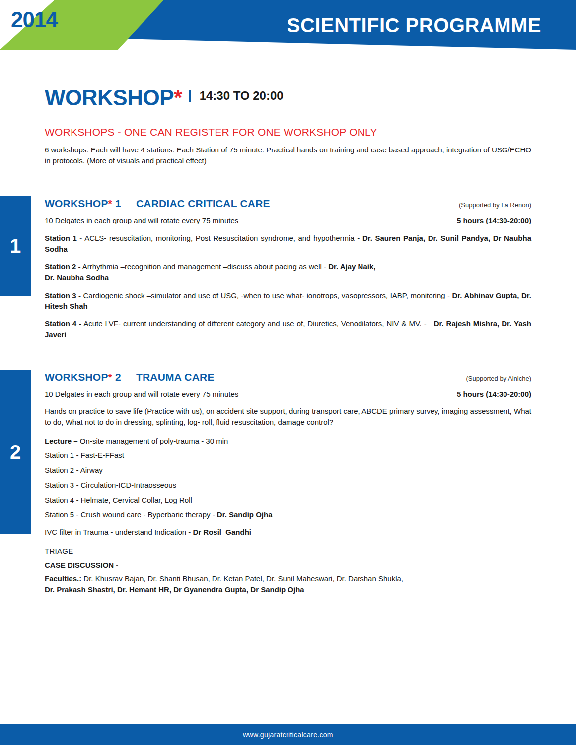2014
SCIENTIFIC PROGRAMME
WORKSHOP*
14:30 TO 20:00
WORKSHOPS - ONE CAN REGISTER FOR ONE WORKSHOP ONLY
6 workshops: Each will have 4 stations: Each Station of 75 minute: Practical hands on training and case based approach, integration of USG/ECHO in protocols. (More of visuals and practical effect)
1
WORKSHOP* 1CARDIAC CRITICAL CARE
(Supported by La Renon)
10 Delgates in each group and will rotate every 75 minutes 5 hours (14:30-20:00)
Station 1 - ACLS- resuscitation, monitoring, Post Resuscitation syndrome, and hypothermia - Dr. Sauren Panja, Dr. Sunil Pandya, Dr Naubha Sodha
Station 2 - Arrhythmia –recognition and management –discuss about pacing as well - Dr. Ajay Naik,
Dr. Naubha Sodha
Station 3 - Cardiogenic shock –simulator and use of USG, -when to use what- ionotrops, vasopressors, IABP, monitoring - Dr. Abhinav Gupta, Dr. Hitesh Shah
Station 4 - Acute LVF- current understanding of different category and use of, Diuretics, Venodilators, NIV & MV. - Dr. Rajesh Mishra, Dr. Yash Javeri
2
WORKSHOP* 2TRAUMA CARE
(Supported by Alniche)
10 Delgates in each group and will rotate every 75 minutes 5 hours (14:30-20:00)
Hands on practice to save life (Practice with us), on accident site support, during transport care, ABCDE primary survey, imaging assessment, What to do, What not to do in dressing, splinting, log- roll, fluid resuscitation, damage control?
Lecture – On-site management of poly-trauma - 30 min
Station 1 - Fast-E-FFast
Station 2 - Airway
Station 3 - Circulation-ICD-Intraosseous
Station 4 - Helmate, Cervical Collar, Log Roll
Station 5 - Crush wound care - Byperbaric therapy - Dr. Sandip Ojha
IVC filter in Trauma - understand Indication - Dr Rosil Gandhi
TRIAGE
CASE DISCUSSION -
Faculties.: Dr. Khusrav Bajan, Dr. Shanti Bhusan, Dr. Ketan Patel, Dr. Sunil Maheswari, Dr. Darshan Shukla,
Dr. Prakash Shastri, Dr. Hemant HR, Dr Gyanendra Gupta, Dr Sandip Ojha
www.gujaratcriticalcare.com